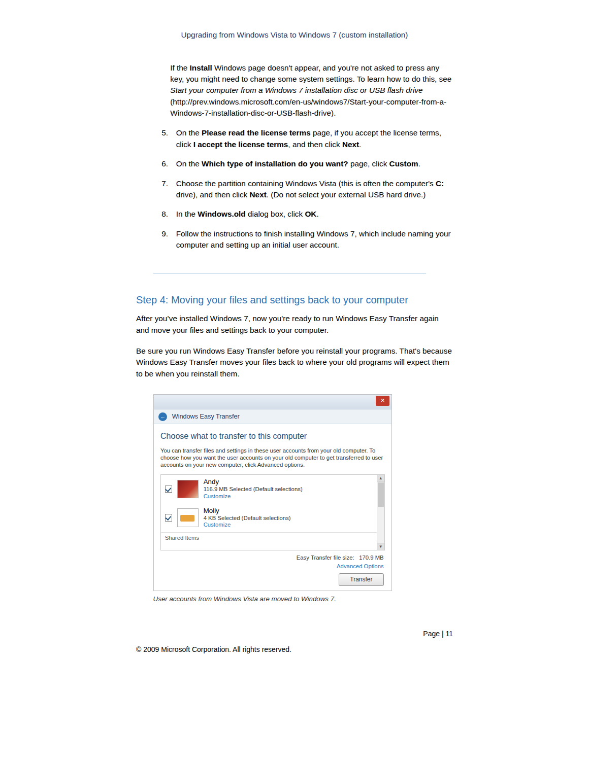Upgrading from Windows Vista to Windows 7 (custom installation)
If the Install Windows page doesn't appear, and you're not asked to press any key, you might need to change some system settings. To learn how to do this, see Start your computer from a Windows 7 installation disc or USB flash drive (http://prev.windows.microsoft.com/en-us/windows7/Start-your-computer-from-a-Windows-7-installation-disc-or-USB-flash-drive).
On the Please read the license terms page, if you accept the license terms, click I accept the license terms, and then click Next.
On the Which type of installation do you want? page, click Custom.
Choose the partition containing Windows Vista (this is often the computer's C: drive), and then click Next. (Do not select your external USB hard drive.)
In the Windows.old dialog box, click OK.
Follow the instructions to finish installing Windows 7, which include naming your computer and setting up an initial user account.
Step 4: Moving your files and settings back to your computer
After you’ve installed Windows 7, now you're ready to run Windows Easy Transfer again and move your files and settings back to your computer.
Be sure you run Windows Easy Transfer before you reinstall your programs. That's because Windows Easy Transfer moves your files back to where your old programs will expect them to be when you reinstall them.
✕
← Windows Easy Transfer
Choose what to transfer to this computer
You can transfer files and settings in these user accounts from your old computer. To choose how you want the user accounts on your old computer to get transferred to user accounts on your new computer, click Advanced options.
▲
▼
Andy
116.9 MB Selected (Default selections)
Customize
Molly
4 KB Selected (Default selections)
Customize
Shared Items
Easy Transfer file size: 170.9 MB
Advanced Options
Transfer
User accounts from Windows Vista are moved to Windows 7.
Page | 11
© 2009 Microsoft Corporation. All rights reserved.